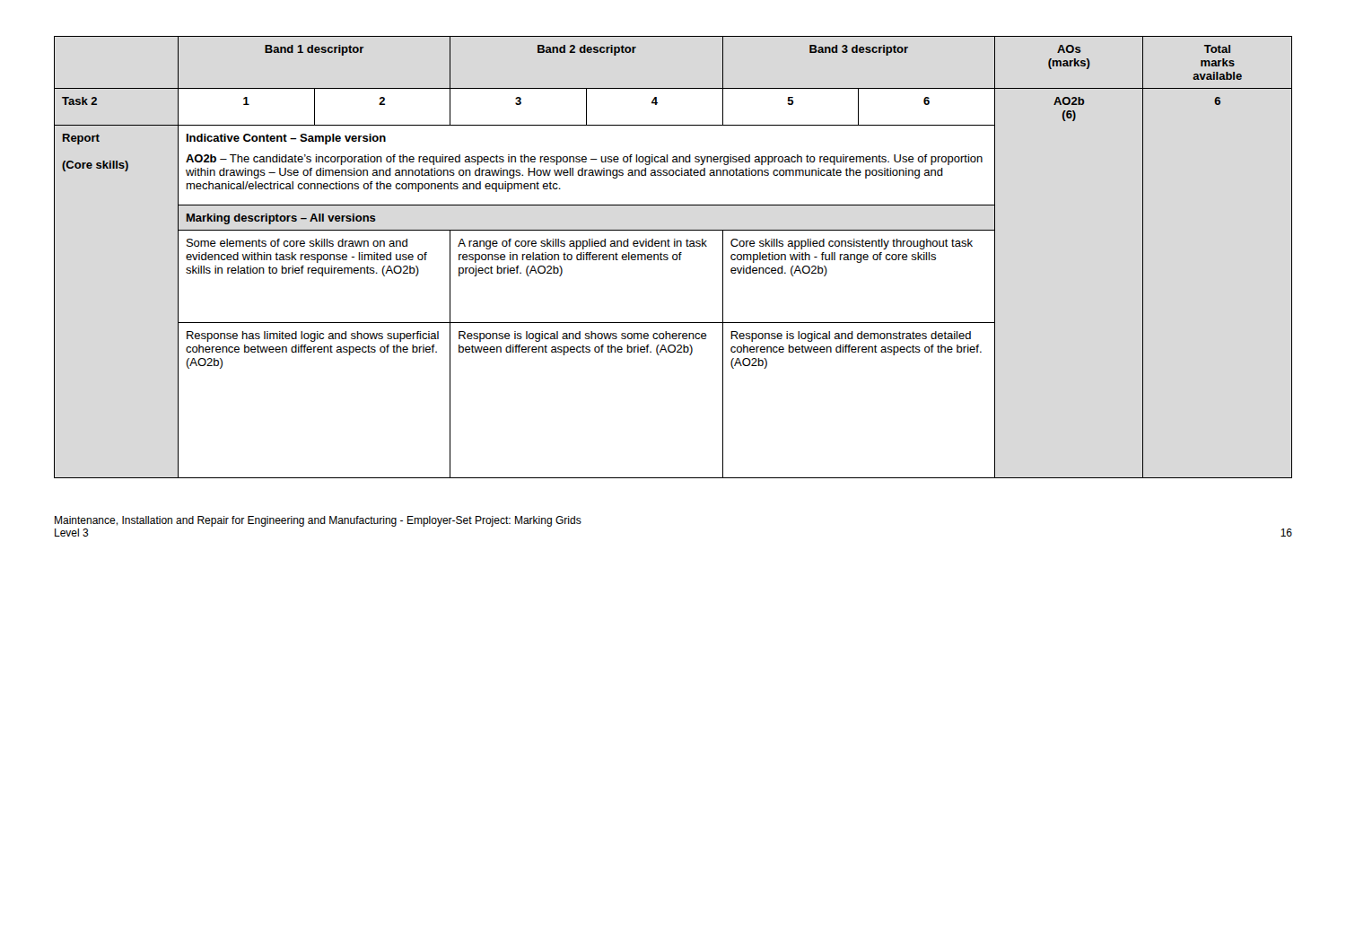| | Band 1 descriptor | Band 2 descriptor | Band 3 descriptor | AOs (marks) | Total marks available |
| --- | --- | --- | --- | --- | --- |
| Task 2 | 1 | 2 | 3 | 4 | 5 | 6 | AO2b (6) | 6 |
| Report (Core skills) | Indicative Content – Sample version AO2b – The candidate’s incorporation of the required aspects in the response – use of logical and synergised approach to requirements. Use of proportion within drawings – Use of dimension and annotations on drawings. How well drawings and associated annotations communicate the positioning and mechanical/electrical connections of the components and equipment etc. |
| Marking descriptors – All versions |
| Some elements of core skills drawn on and evidenced within task response - limited use of skills in relation to brief requirements. (AO2b) | A range of core skills applied and evident in task response in relation to different elements of project brief. (AO2b) | Core skills applied consistently throughout task completion with - full range of core skills evidenced. (AO2b) |
| Response has limited logic and shows superficial coherence between different aspects of the brief. (AO2b) | Response is logical and shows some coherence between different aspects of the brief. (AO2b) | Response is logical and demonstrates detailed coherence between different aspects of the brief. (AO2b) |
Maintenance, Installation and Repair for Engineering and Manufacturing - Employer-Set Project: Marking Grids
Level 3
16